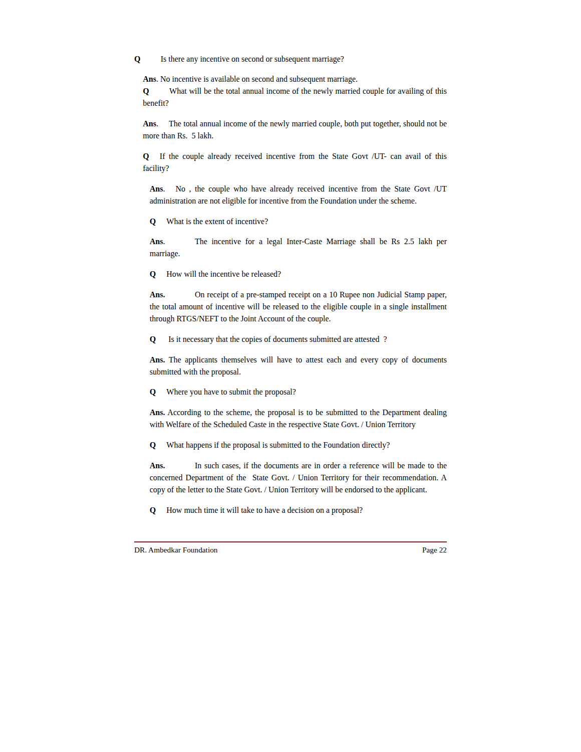Q Is there any incentive on second or subsequent marriage?
Ans. No incentive is available on second and subsequent marriage.
Q What will be the total annual income of the newly married couple for availing of this benefit?
Ans. The total annual income of the newly married couple, both put together, should not be more than Rs. 5 lakh.
Q If the couple already received incentive from the State Govt /UT- can avail of this facility?
Ans. No , the couple who have already received incentive from the State Govt /UT administration are not eligible for incentive from the Foundation under the scheme.
Q What is the extent of incentive?
Ans. The incentive for a legal Inter-Caste Marriage shall be Rs 2.5 lakh per marriage.
Q How will the incentive be released?
Ans. On receipt of a pre-stamped receipt on a 10 Rupee non Judicial Stamp paper, the total amount of incentive will be released to the eligible couple in a single installment through RTGS/NEFT to the Joint Account of the couple.
Q Is it necessary that the copies of documents submitted are attested ?
Ans. The applicants themselves will have to attest each and every copy of documents submitted with the proposal.
Q Where you have to submit the proposal?
Ans. According to the scheme, the proposal is to be submitted to the Department dealing with Welfare of the Scheduled Caste in the respective State Govt. / Union Territory
Q What happens if the proposal is submitted to the Foundation directly?
Ans. In such cases, if the documents are in order a reference will be made to the concerned Department of the State Govt. / Union Territory for their recommendation. A copy of the letter to the State Govt. / Union Territory will be endorsed to the applicant.
Q How much time it will take to have a decision on a proposal?
DR. Ambedkar Foundation
Page 22